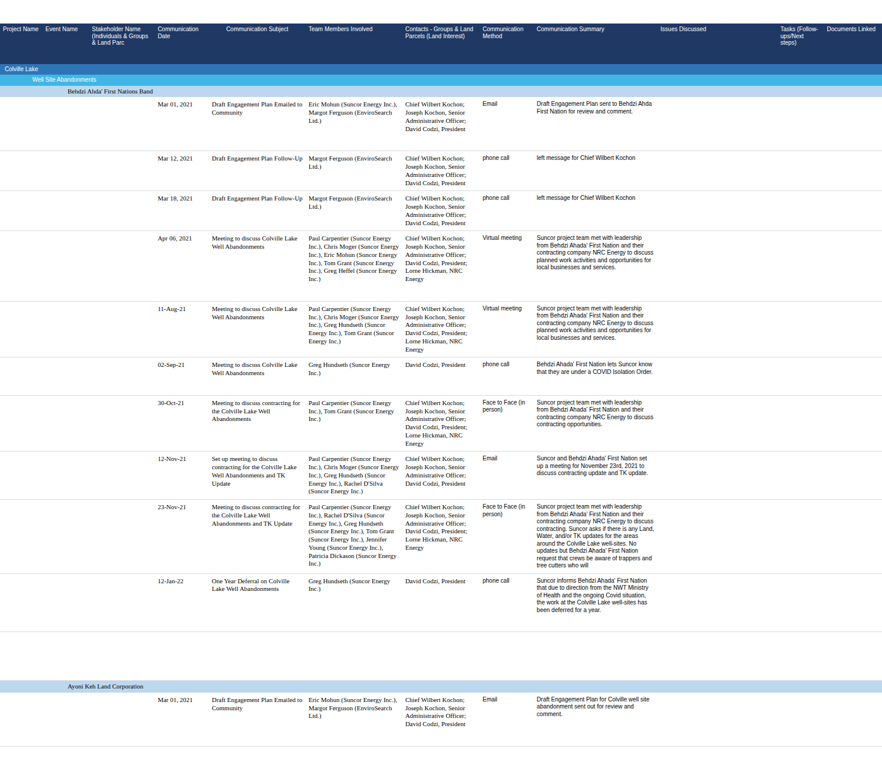| Project Name | Event Name | Stakeholder Name (Individuals & Groups & Land Parc | Communication Date | Communication Subject | Team Members Involved | Contacts - Groups & Land Parcels (Land Interest) | Communication Method | Communication Summary | Issues Discussed | Tasks (Follow-ups/Next steps) | Documents Linked |
| --- | --- | --- | --- | --- | --- | --- | --- | --- | --- | --- | --- |
| Colville Lake |
| Well Site Abandonments |
| Behdzi Ahda' First Nations Band |
| | | | Mar 01, 2021 | Draft Engagement Plan Emailed to Community | Eric Mohun (Suncor Energy Inc.), Margot Ferguson (EnviroSearch Ltd.) | Chief Wilbert Kochon; Joseph Kochon, Senior Administrative Officer; David Codzi, President | Email | Draft Engagement Plan sent to Behdzi Ahda First Nation for review and comment. | | | |
| | | | Mar 12, 2021 | Draft Engagement Plan Follow-Up | Margot Ferguson (EnviroSearch Ltd.) | Chief Wilbert Kochon; Joseph Kochon, Senior Administrative Officer; David Codzi, President | phone call | left message for Chief Wilbert Kochon | | | |
| | | | Mar 18, 2021 | Draft Engagement Plan Follow-Up | Margot Ferguson (EnviroSearch Ltd.) | Chief Wilbert Kochon; Joseph Kochon, Senior Administrative Officer; David Codzi, President | phone call | left message for Chief Wilbert Kochon | | | |
| | | | Apr 06, 2021 | Meeting to discuss Colville Lake Well Abandonments | Paul Carpentier (Suncor Energy Inc.), Chris Moger (Suncor Energy Inc.), Eric Mohun (Suncor Energy Inc.), Tom Grant (Suncor Energy Inc.), Greg Heffel (Suncor Energy Inc.) | Chief Wilbert Kochon; Joseph Kochon, Senior Administrative Officer; David Codzi, President; Lorne Hickman, NRC Energy | Virtual meeting | Suncor project team met with leadership from Behdzi Ahada' First Nation and their contracting company NRC Energy to discuss planned work activities and opportunities for local businesses and services. | | | |
| | | | 11-Aug-21 | Meeting to discuss Colville Lake Well Abandonments | Paul Carpentier (Suncor Energy Inc.), Chris Moger (Suncor Energy Inc.), Greg Hundseth (Suncor Energy Inc.), Tom Grant (Suncor Energy Inc.) | Chief Wilbert Kochon; Joseph Kochon, Senior Administrative Officer; David Codzi, President; Lorne Hickman, NRC Energy | Virtual meeting | Suncor project team met with leadership from Behdzi Ahada' First Nation and their contracting company NRC Energy to discuss planned work activities and opportunities for local businesses and services. | | | |
| | | | 02-Sep-21 | Meeting to discuss Colville Lake Well Abandonments | Greg Hundseth (Suncor Energy Inc.) | David Codzi, President | phone call | Behdzi Ahada' First Nation lets Suncor know that they are under a COVID Isolation Order. | | | |
| | | | 30-Oct-21 | Meeting to discuss contracting for the Colville Lake Well Abandonments | Paul Carpentier (Suncor Energy Inc.), Tom Grant (Suncor Energy Inc.) | Chief Wilbert Kochon; Joseph Kochon, Senior Administrative Officer; David Codzi, President; Lorne Hickman, NRC Energy | Face to Face (in person) | Suncor project team met with leadership from Behdzi Ahada' First Nation and their contracting company NRC Energy to discuss contracting opportunities. | | | |
| | | | 12-Nov-21 | Set up meeting to discuss contracting for the Colville Lake Well Abandonments and TK Update | Paul Carpentier (Suncor Energy Inc.), Chris Moger (Suncor Energy Inc.), Greg Hundseth (Suncor Energy Inc.), Rachel D'Silva (Suncor Energy Inc.) | Chief Wilbert Kochon; Joseph Kochon, Senior Administrative Officer; David Codzi, President | Email | Suncor and Behdzi Ahada' First Nation set up a meeting for November 23rd, 2021 to discuss contracting update and TK update. | | | |
| | | | 23-Nov-21 | Meeting to discuss contracting for the Colville Lake Well Abandonments and TK Update | Paul Carpentier (Suncor Energy Inc.), Rachel D'Silva (Suncor Energy Inc.), Greg Hundseth (Suncor Energy Inc.), Tom Grant (Suncor Energy Inc.), Jennifer Young (Suncor Energy Inc.), Patricia Dickason (Suncor Energy Inc.) | Chief Wilbert Kochon; Joseph Kochon, Senior Administrative Officer; David Codzi, President; Lorne Hickman, NRC Energy | Face to Face (in person) | Suncor project team met with leadership from Behdzi Ahada' First Nation and their contracting company NRC Energy to discuss contracting. Suncor asks if there is any Land, Water, and/or TK updates for the areas around the Colville Lake well-sites. No updates but Behdzi Ahada' First Nation request that crews be aware of trappers and tree cutters who will | | | |
| | | | 12-Jan-22 | One Year Deferral on Colville Lake Well Abandonments | Greg Hundseth (Suncor Energy Inc.) | David Codzi, President | phone call | Suncor informs Behdzi Ahada' First Nation that due to direction from the NWT Ministry of Health and the ongoing Covid situation, the work at the Colville Lake well-sites has been deferred for a year. | | | |
| Ayoni Keh Land Corporation |
| | | | Mar 01, 2021 | Draft Engagement Plan Emailed to Community | Eric Mohun (Suncor Energy Inc.), Margot Ferguson (EnviroSearch Ltd.) | Chief Wilbert Kochon; Joseph Kochon, Senior Administrative Officer; David Codzi, President | Email | Draft Engagement Plan for Colville well site abandonment sent out for review and comment. | | | |